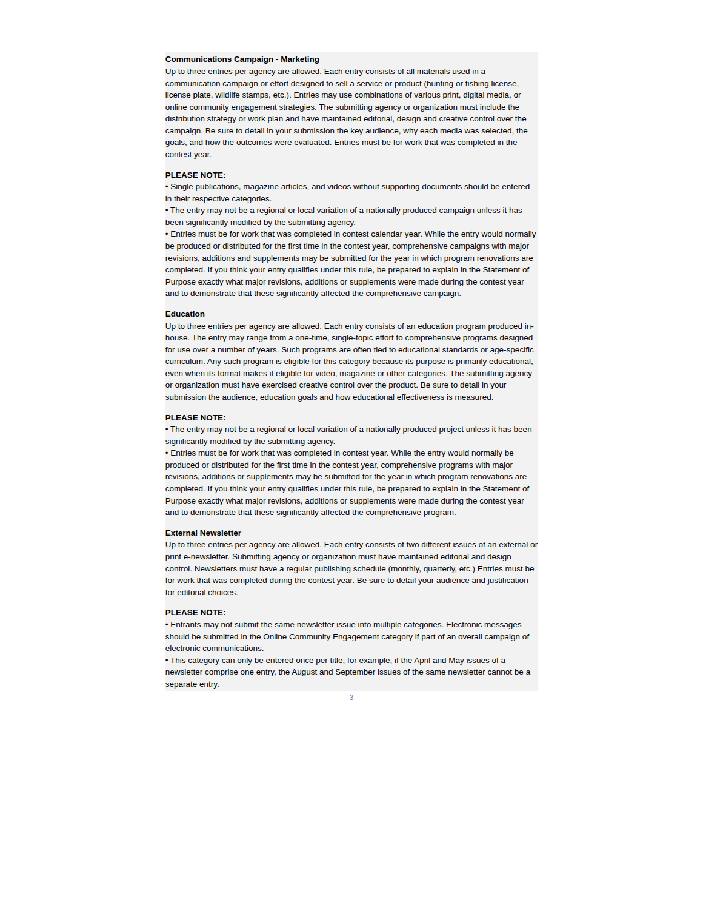Communications Campaign - Marketing
Up to three entries per agency are allowed. Each entry consists of all materials used in a communication campaign or effort designed to sell a service or product (hunting or fishing license, license plate, wildlife stamps, etc.). Entries may use combinations of various print, digital media, or online community engagement strategies. The submitting agency or organization must include the distribution strategy or work plan and have maintained editorial, design and creative control over the campaign. Be sure to detail in your submission the key audience, why each media was selected, the goals, and how the outcomes were evaluated. Entries must be for work that was completed in the contest year.
PLEASE NOTE:
• Single publications, magazine articles, and videos without supporting documents should be entered in their respective categories.
• The entry may not be a regional or local variation of a nationally produced campaign unless it has been significantly modified by the submitting agency.
• Entries must be for work that was completed in contest calendar year. While the entry would normally be produced or distributed for the first time in the contest year, comprehensive campaigns with major revisions, additions and supplements may be submitted for the year in which program renovations are completed. If you think your entry qualifies under this rule, be prepared to explain in the Statement of Purpose exactly what major revisions, additions or supplements were made during the contest year and to demonstrate that these significantly affected the comprehensive campaign.
Education
Up to three entries per agency are allowed. Each entry consists of an education program produced in-house. The entry may range from a one-time, single-topic effort to comprehensive programs designed for use over a number of years. Such programs are often tied to educational standards or age-specific curriculum. Any such program is eligible for this category because its purpose is primarily educational, even when its format makes it eligible for video, magazine or other categories. The submitting agency or organization must have exercised creative control over the product. Be sure to detail in your submission the audience, education goals and how educational effectiveness is measured.
PLEASE NOTE:
• The entry may not be a regional or local variation of a nationally produced project unless it has been significantly modified by the submitting agency.
• Entries must be for work that was completed in contest year. While the entry would normally be produced or distributed for the first time in the contest year, comprehensive programs with major revisions, additions or supplements may be submitted for the year in which program renovations are completed. If you think your entry qualifies under this rule, be prepared to explain in the Statement of Purpose exactly what major revisions, additions or supplements were made during the contest year and to demonstrate that these significantly affected the comprehensive program.
External Newsletter
Up to three entries per agency are allowed. Each entry consists of two different issues of an external or print e-newsletter. Submitting agency or organization must have maintained editorial and design control. Newsletters must have a regular publishing schedule (monthly, quarterly, etc.) Entries must be for work that was completed during the contest year. Be sure to detail your audience and justification for editorial choices.
PLEASE NOTE:
• Entrants may not submit the same newsletter issue into multiple categories. Electronic messages should be submitted in the Online Community Engagement category if part of an overall campaign of electronic communications.
• This category can only be entered once per title; for example, if the April and May issues of a newsletter comprise one entry, the August and September issues of the same newsletter cannot be a separate entry.
3